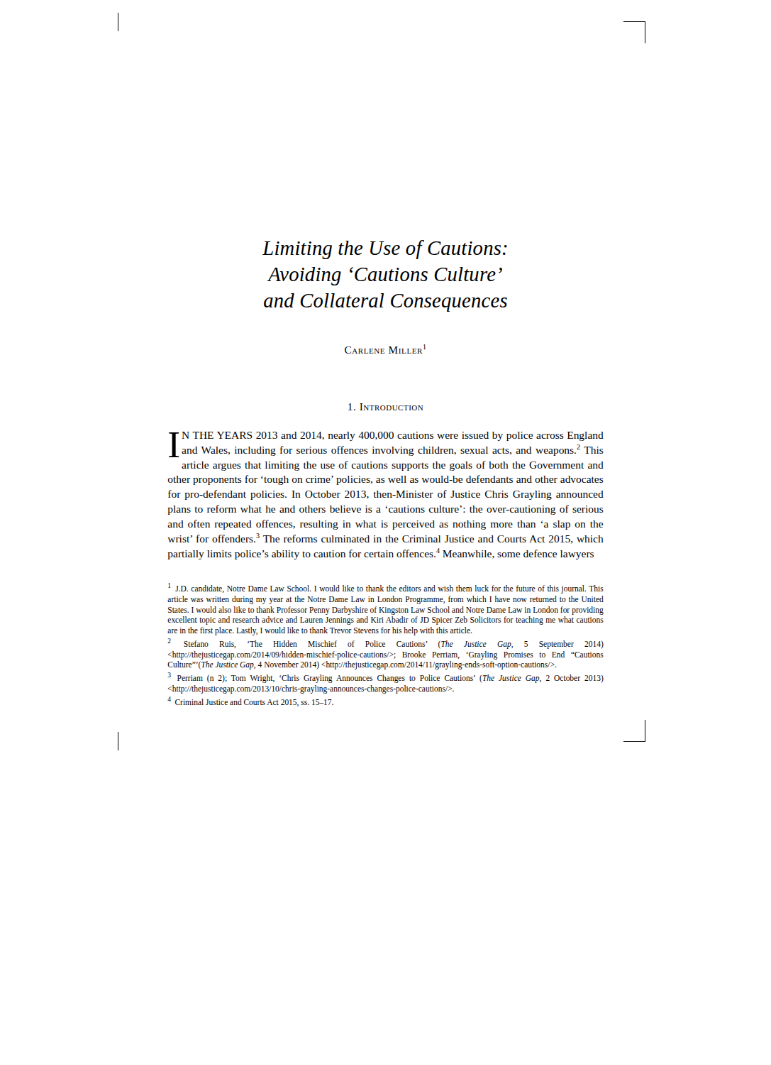Limiting the Use of Cautions:
Avoiding ‘Cautions Culture’
and Collateral Consequences
Carlene Miller1
1. Introduction
IN THE YEARS 2013 and 2014, nearly 400,000 cautions were issued by police across England and Wales, including for serious offences involving children, sexual acts, and weapons.2 This article argues that limiting the use of cautions supports the goals of both the Government and other proponents for ‘tough on crime’ policies, as well as would-be defendants and other advocates for pro-defendant policies. In October 2013, then-Minister of Justice Chris Grayling announced plans to reform what he and others believe is a ‘cautions culture’: the over-cautioning of serious and often repeated offences, resulting in what is perceived as nothing more than ‘a slap on the wrist’ for offenders.3 The reforms culminated in the Criminal Justice and Courts Act 2015, which partially limits police’s ability to caution for certain offences.4 Meanwhile, some defence lawyers
1 J.D. candidate, Notre Dame Law School. I would like to thank the editors and wish them luck for the future of this journal. This article was written during my year at the Notre Dame Law in London Programme, from which I have now returned to the United States. I would also like to thank Professor Penny Darbyshire of Kingston Law School and Notre Dame Law in London for providing excellent topic and research advice and Lauren Jennings and Kiri Abadir of JD Spicer Zeb Solicitors for teaching me what cautions are in the first place. Lastly, I would like to thank Trevor Stevens for his help with this article.
2 Stefano Ruis, ‘The Hidden Mischief of Police Cautions’ (The Justice Gap, 5 September 2014) <http://thejusticegap.com/2014/09/hidden-mischief-police-cautions/>; Brooke Perriam, ‘Grayling Promises to End “Cautions Culture”’(The Justice Gap, 4 November 2014) <http://thejusticegap.com/2014/11/grayling-ends-soft-option-cautions/>.
3 Perriam (n 2); Tom Wright, ‘Chris Grayling Announces Changes to Police Cautions’ (The Justice Gap, 2 October 2013) <http://thejusticegap.com/2013/10/chris-grayling-announces-changes-police-cautions/>.
4 Criminal Justice and Courts Act 2015, ss. 15–17.